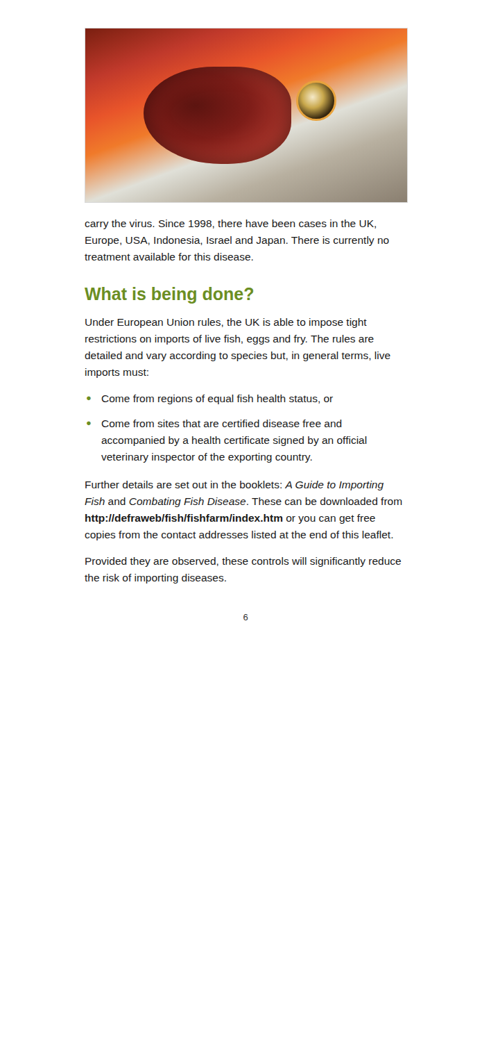carry the virus. Since 1998, there have been cases in the UK, Europe, USA, Indonesia, Israel and Japan. There is currently no treatment available for this disease.
What is being done?
Under European Union rules, the UK is able to impose tight restrictions on imports of live fish, eggs and fry. The rules are detailed and vary according to species but, in general terms, live imports must:
Come from regions of equal fish health status, or
Come from sites that are certified disease free and accompanied by a health certificate signed by an official veterinary inspector of the exporting country.
Further details are set out in the booklets: A Guide to Importing Fish and Combating Fish Disease. These can be downloaded from http://defraweb/fish/fishfarm/index.htm or you can get free copies from the contact addresses listed at the end of this leaflet.
Provided they are observed, these controls will significantly reduce the risk of importing diseases.
6